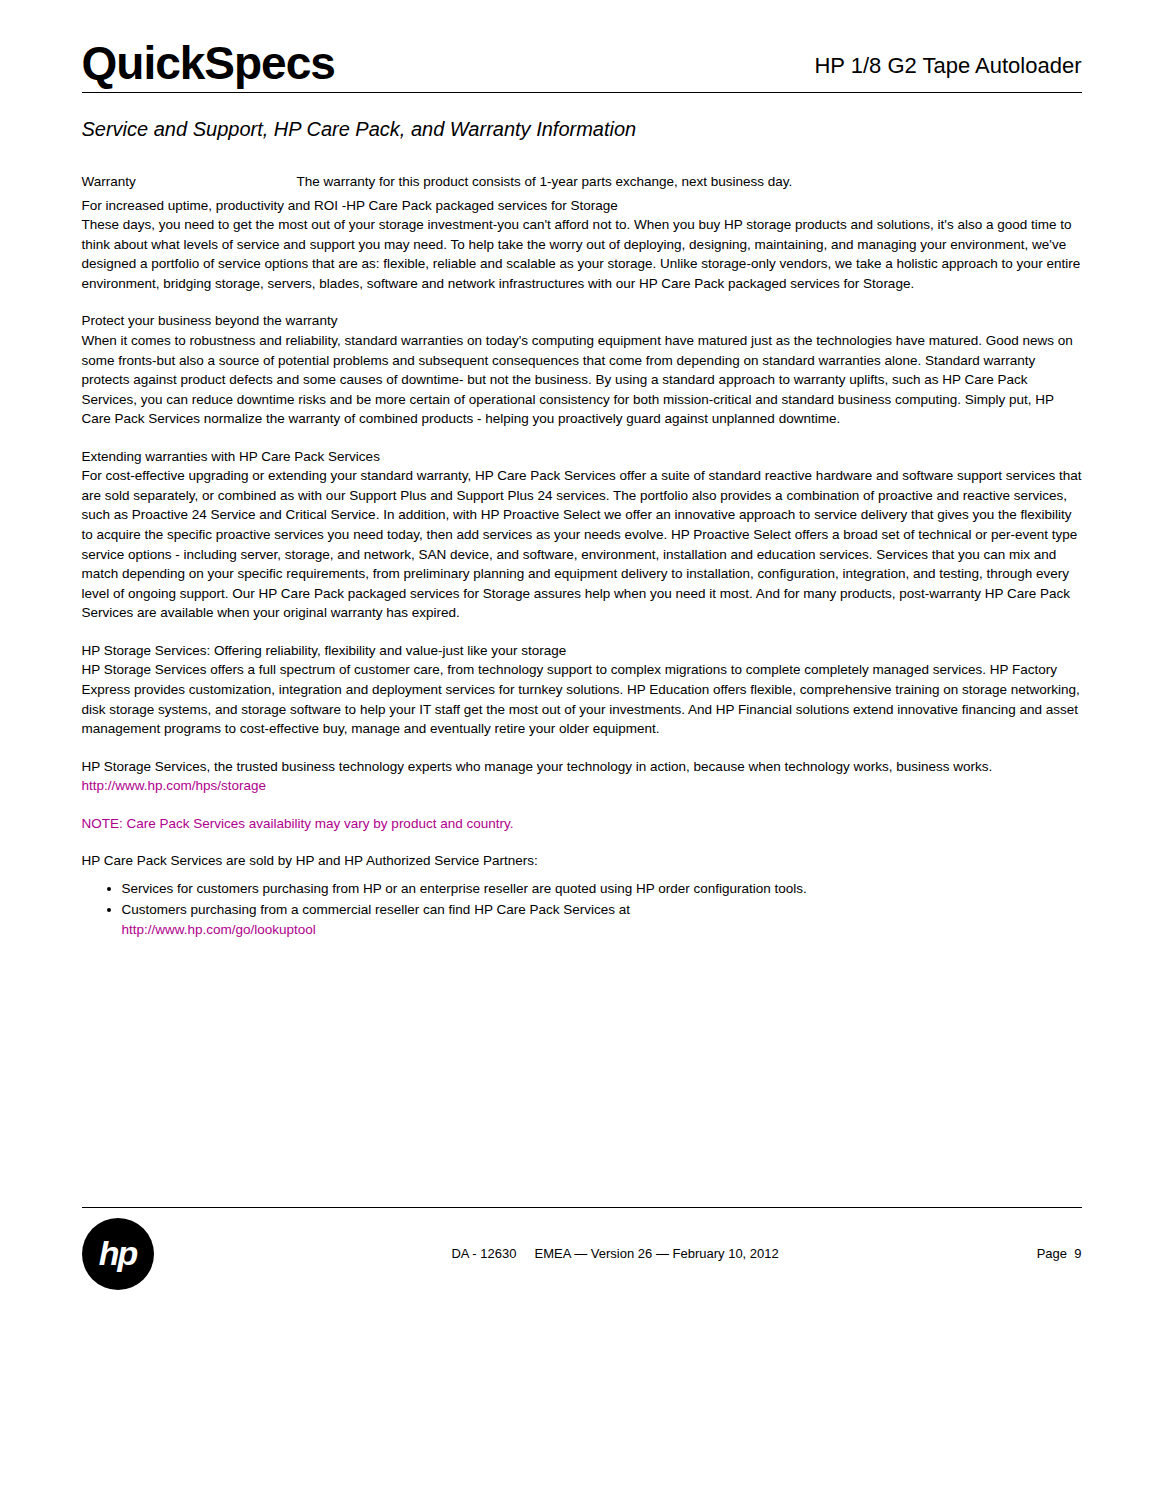QuickSpecs
HP 1/8 G2 Tape Autoloader
Service and Support, HP Care Pack, and Warranty Information
Warranty
The warranty for this product consists of 1-year parts exchange, next business day.
For increased uptime, productivity and ROI -HP Care Pack packaged services for Storage
These days, you need to get the most out of your storage investment-you can't afford not to. When you buy HP storage products and solutions, it's also a good time to think about what levels of service and support you may need. To help take the worry out of deploying, designing, maintaining, and managing your environment, we've designed a portfolio of service options that are as: flexible, reliable and scalable as your storage. Unlike storage-only vendors, we take a holistic approach to your entire environment, bridging storage, servers, blades, software and network infrastructures with our HP Care Pack packaged services for Storage.
Protect your business beyond the warranty
When it comes to robustness and reliability, standard warranties on today's computing equipment have matured just as the technologies have matured. Good news on some fronts-but also a source of potential problems and subsequent consequences that come from depending on standard warranties alone. Standard warranty protects against product defects and some causes of downtime- but not the business. By using a standard approach to warranty uplifts, such as HP Care Pack Services, you can reduce downtime risks and be more certain of operational consistency for both mission-critical and standard business computing. Simply put, HP Care Pack Services normalize the warranty of combined products - helping you proactively guard against unplanned downtime.
Extending warranties with HP Care Pack Services
For cost-effective upgrading or extending your standard warranty, HP Care Pack Services offer a suite of standard reactive hardware and software support services that are sold separately, or combined as with our Support Plus and Support Plus 24 services. The portfolio also provides a combination of proactive and reactive services, such as Proactive 24 Service and Critical Service. In addition, with HP Proactive Select we offer an innovative approach to service delivery that gives you the flexibility to acquire the specific proactive services you need today, then add services as your needs evolve. HP Proactive Select offers a broad set of technical or per-event type service options - including server, storage, and network, SAN device, and software, environment, installation and education services. Services that you can mix and match depending on your specific requirements, from preliminary planning and equipment delivery to installation, configuration, integration, and testing, through every level of ongoing support. Our HP Care Pack packaged services for Storage assures help when you need it most. And for many products, post-warranty HP Care Pack Services are available when your original warranty has expired.
HP Storage Services: Offering reliability, flexibility and value-just like your storage
HP Storage Services offers a full spectrum of customer care, from technology support to complex migrations to complete completely managed services. HP Factory Express provides customization, integration and deployment services for turnkey solutions. HP Education offers flexible, comprehensive training on storage networking, disk storage systems, and storage software to help your IT staff get the most out of your investments. And HP Financial solutions extend innovative financing and asset management programs to cost-effective buy, manage and eventually retire your older equipment.
HP Storage Services, the trusted business technology experts who manage your technology in action, because when technology works, business works. http://www.hp.com/hps/storage
NOTE: Care Pack Services availability may vary by product and country.
HP Care Pack Services are sold by HP and HP Authorized Service Partners:
Services for customers purchasing from HP or an enterprise reseller are quoted using HP order configuration tools.
Customers purchasing from a commercial reseller can find HP Care Pack Services at
http://www.hp.com/go/lookuptool
hp
DA - 12630 EMEA — Version 26 — February 10, 2012
Page 9